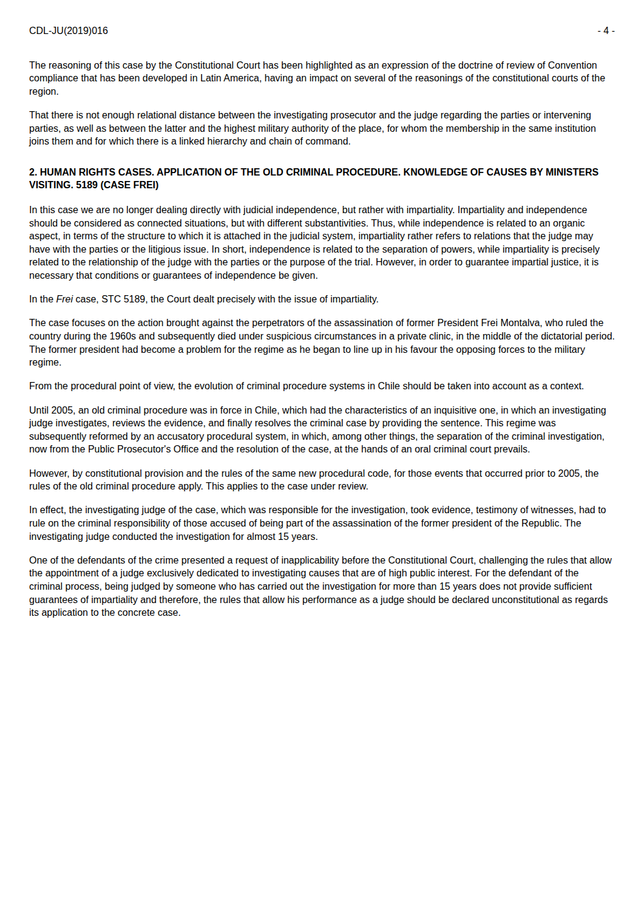CDL-JU(2019)016 - 4 -
The reasoning of this case by the Constitutional Court has been highlighted as an expression of the doctrine of review of Convention compliance that has been developed in Latin America, having an impact on several of the reasonings of the constitutional courts of the region.
That there is not enough relational distance between the investigating prosecutor and the judge regarding the parties or intervening parties, as well as between the latter and the highest military authority of the place, for whom the membership in the same institution joins them and for which there is a linked hierarchy and chain of command.
2. Human rights cases. Application of the old criminal procedure. Knowledge of causes by ministers visiting. 5189 (Case Frei)
In this case we are no longer dealing directly with judicial independence, but rather with impartiality. Impartiality and independence should be considered as connected situations, but with different substantivities. Thus, while independence is related to an organic aspect, in terms of the structure to which it is attached in the judicial system, impartiality rather refers to relations that the judge may have with the parties or the litigious issue. In short, independence is related to the separation of powers, while impartiality is precisely related to the relationship of the judge with the parties or the purpose of the trial. However, in order to guarantee impartial justice, it is necessary that conditions or guarantees of independence be given.
In the Frei case, STC 5189, the Court dealt precisely with the issue of impartiality.
The case focuses on the action brought against the perpetrators of the assassination of former President Frei Montalva, who ruled the country during the 1960s and subsequently died under suspicious circumstances in a private clinic, in the middle of the dictatorial period. The former president had become a problem for the regime as he began to line up in his favour the opposing forces to the military regime.
From the procedural point of view, the evolution of criminal procedure systems in Chile should be taken into account as a context.
Until 2005, an old criminal procedure was in force in Chile, which had the characteristics of an inquisitive one, in which an investigating judge investigates, reviews the evidence, and finally resolves the criminal case by providing the sentence. This regime was subsequently reformed by an accusatory procedural system, in which, among other things, the separation of the criminal investigation, now from the Public Prosecutor's Office and the resolution of the case, at the hands of an oral criminal court prevails.
However, by constitutional provision and the rules of the same new procedural code, for those events that occurred prior to 2005, the rules of the old criminal procedure apply. This applies to the case under review.
In effect, the investigating judge of the case, which was responsible for the investigation, took evidence, testimony of witnesses, had to rule on the criminal responsibility of those accused of being part of the assassination of the former president of the Republic. The investigating judge conducted the investigation for almost 15 years.
One of the defendants of the crime presented a request of inapplicability before the Constitutional Court, challenging the rules that allow the appointment of a judge exclusively dedicated to investigating causes that are of high public interest. For the defendant of the criminal process, being judged by someone who has carried out the investigation for more than 15 years does not provide sufficient guarantees of impartiality and therefore, the rules that allow his performance as a judge should be declared unconstitutional as regards its application to the concrete case.